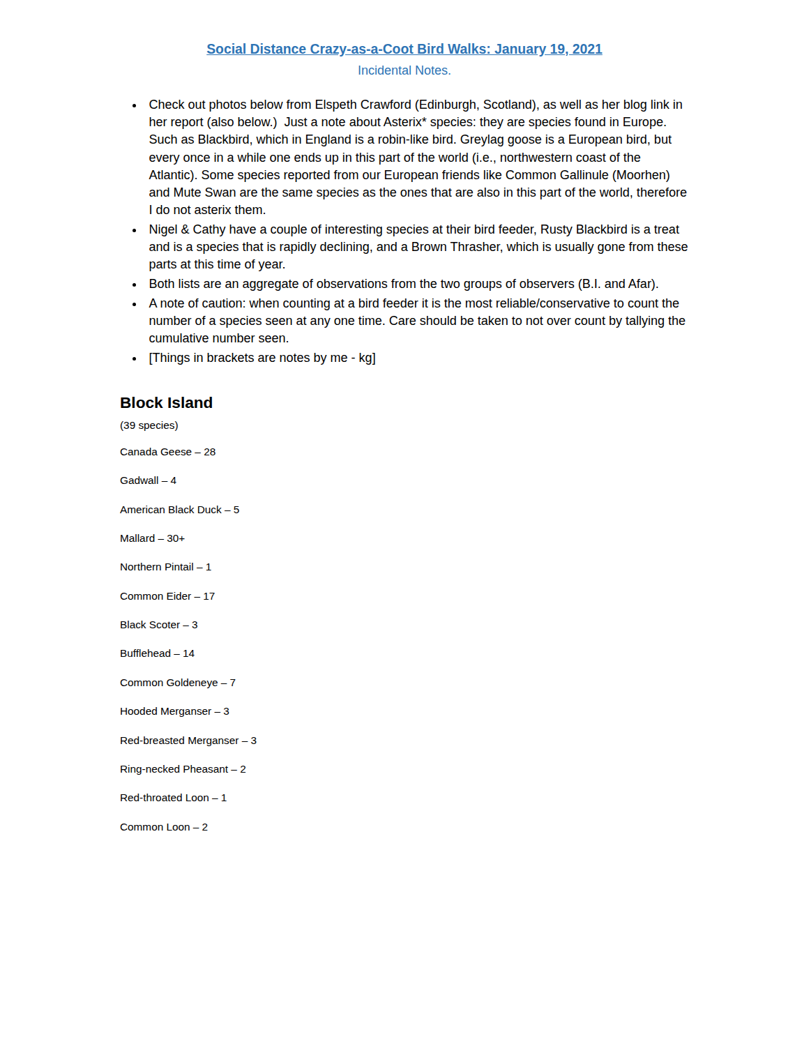Social Distance Crazy-as-a-Coot Bird Walks: January 19, 2021
Incidental Notes.
Check out photos below from Elspeth Crawford (Edinburgh, Scotland), as well as her blog link in her report (also below.) Just a note about Asterix* species: they are species found in Europe. Such as Blackbird, which in England is a robin-like bird. Greylag goose is a European bird, but every once in a while one ends up in this part of the world (i.e., northwestern coast of the Atlantic). Some species reported from our European friends like Common Gallinule (Moorhen) and Mute Swan are the same species as the ones that are also in this part of the world, therefore I do not asterix them.
Nigel & Cathy have a couple of interesting species at their bird feeder, Rusty Blackbird is a treat and is a species that is rapidly declining, and a Brown Thrasher, which is usually gone from these parts at this time of year.
Both lists are an aggregate of observations from the two groups of observers (B.I. and Afar).
A note of caution: when counting at a bird feeder it is the most reliable/conservative to count the number of a species seen at any one time. Care should be taken to not over count by tallying the cumulative number seen.
[Things in brackets are notes by me - kg]
Block Island
(39 species)
Canada Geese – 28
Gadwall – 4
American Black Duck – 5
Mallard – 30+
Northern Pintail – 1
Common Eider – 17
Black Scoter – 3
Bufflehead – 14
Common Goldeneye – 7
Hooded Merganser – 3
Red-breasted Merganser – 3
Ring-necked Pheasant – 2
Red-throated Loon – 1
Common Loon – 2